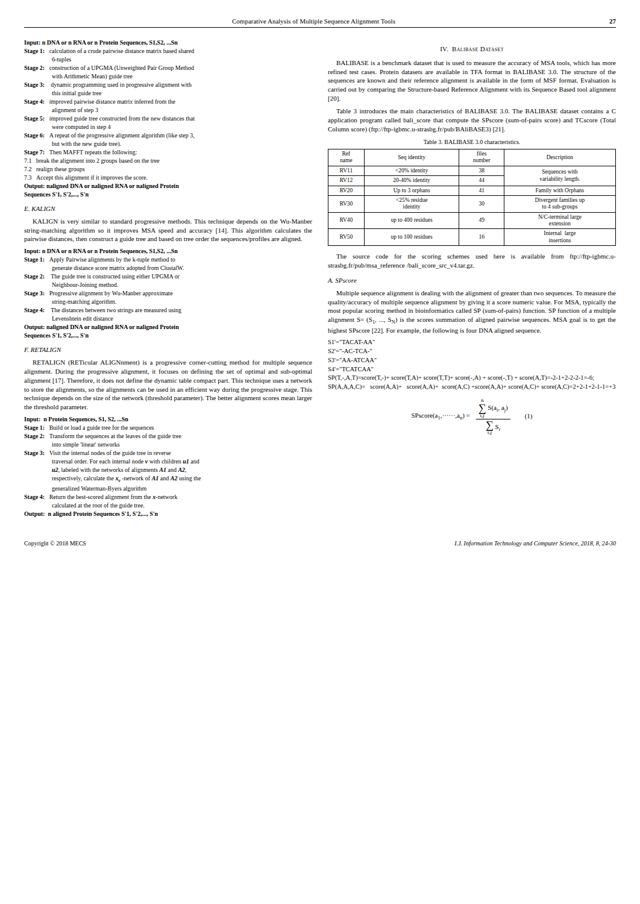Comparative Analysis of Multiple Sequence Alignment Tools
27
Input: n DNA or n RNA or n Protein Sequences, S1,S2, ...Sn
Stage 1: calculation of a crude pairwise distance matrix based shared
6-tuples
Stage 2: construction of a UPGMA (Unweighted Pair Group Method
with Arithmetic Mean) guide tree
Stage 3: dynamic programming used in progressive alignment with
this initial guide tree
Stage 4: improved pairwise distance matrix inferred from the
alignment of step 3
Stage 5: improved guide tree constructed from the new distances that
were computed in step 4
Stage 6: A repeat of the progressive alignment algorithm (like step 3,
but with the new guide tree).
Stage 7: Then MAFFT repeats the following:
7.1 break the alignment into 2 groups based on the tree
7.2 realign these groups
7.3 Accept this alignment if it improves the score.
Output: naligned DNA or naligned RNA or naligned Protein
Sequences S'1, S'2,..., S'n
E. KALIGN
KALIGN is very similar to standard progressive methods. This technique depends on the Wu-Manber string-matching algorithm so it improves MSA speed and accuracy [14]. This algorithm calculates the pairwise distances, then construct a guide tree and based on tree order the sequences/profiles are aligned.
Input: n DNA or n RNA or n Protein Sequences, S1,S2, ...Sn
Stage 1: Apply Pairwise alignments by the k-tuple method to
generate distance score matrix adopted from ClustalW.
Stage 2: The guide tree is constructed using either UPGMA or
Neighbour-Joining method.
Stage 3: Progressive alignment by Wu-Manber approximate
string-matching algorithm.
Stage 4: The distances between two strings are measured using
Levenshtein edit distance
Output: naligned DNA or naligned RNA or naligned Protein
Sequences S'1, S'2,..., S'n
F. RETALIGN
RETALIGN (RETicular ALIGNnment) is a progressive corner-cutting method for multiple sequence alignment. During the progressive alignment, it focuses on defining the set of optimal and sub-optimal alignment [17]. Therefore, it does not define the dynamic table compact part. This technique uses a network to store the alignments, so the alignments can be used in an efficient way during the progressive stage. This technique depends on the size of the network (threshold parameter). The better alignment scores mean larger the threshold parameter.
Input: n Protein Sequences, S1, S2, ...Sn
Stage 1: Build or load a guide tree for the sequences
Stage 2: Transform the sequences at the leaves of the guide tree
into simple 'linear' networks
Stage 3: Visit the internal nodes of the guide tree in reverse
traversal order. For each internal node v with children u1 and
u2, labeled with the networks of alignments A1 and A2,
respectively, calculate the xv -network of A1 and A2 using the
generalized Waterman-Byers algorithm
Stage 4: Return the best-scored alignment from the x-network
calculated at the root of the guide tree.
Output: n aligned Protein Sequences S'1, S'2,..., S'n
IV. Balibase Dataset
BALIBASE is a benchmark dataset that is used to measure the accuracy of MSA tools, which has more refined test cases. Protein datasets are available in TFA format in BALIBASE 3.0. The structure of the sequences are known and their reference alignment is available in the form of MSF format. Evaluation is carried out by comparing the Structure-based Reference Alignment with its Sequence Based tool alignment [20].
Table 3 introduces the main characteristics of BALIBASE 3.0. The BALIBASE dataset contains a C application program called bali_score that compute the SPscore (sum-of-pairs score) and TCscore (Total Column score) (ftp://ftp-igbmc.u-strasbg.fr/pub/BAliBASE3) [21].
Table 3. BALIBASE 3.0 characteristics.
| Ref name | Seq identity | files number | Description |
| --- | --- | --- | --- |
| RV11 | <20% identity | 38 | Sequences with variability length. |
| RV12 | 20-40% identity | 44 |
| RV20 | Up to 3 orphans | 41 | Family with Orphans |
| RV30 | <25% residue identity | 30 | Divergent families up to 4 sub-groups |
| RV40 | up to 400 residues | 49 | N/C-terminal large extension |
| RV50 | up to 100 residues | 16 | Internal large insertions |
The source code for the scoring schemes used here is available from ftp://ftp-igbmc.u-strasbg.fr/pub/msa_reference /bali_score_src_v4.tar.gz.
A. SPscore
Multiple sequence alignment is dealing with the alignment of greater than two sequences. To measure the quality/accuracy of multiple sequence alignment by giving it a score numeric value. For MSA, typically the most popular scoring method in bioinformatics called SP (sum-of-pairs) function. SP function of a multiple alignment S= (S1, ..., SN) is the scores summation of aligned pairwise sequences. MSA goal is to get the highest SPscore [22]. For example, the following is four DNA aligned sequence.
S1'="TACAT-AA"
S2'="-AC-TCA-"
S3'="AA-ATCAA"
S4'="TCATCAA"
SP(T,-,A,T)=score(T,-)+ score(T,A)+ score(T,T)+ score(-,A) + score(-,T) + score(A,T)=-2-1+2-2-2-1=-6;
SP(A,A,A,C)= score(A,A)+ score(A,A)+ score(A,C) +score(A,A)+ score(A,C)+ score(A,C)=2+2-1+2-1-1=+3
SPscore(a1,······,an) = n∑i,j S(ai, aj) ∑i,j Sr (1)
Copyright © 2018 MECS
I.J. Information Technology and Computer Science, 2018, 8, 24-30